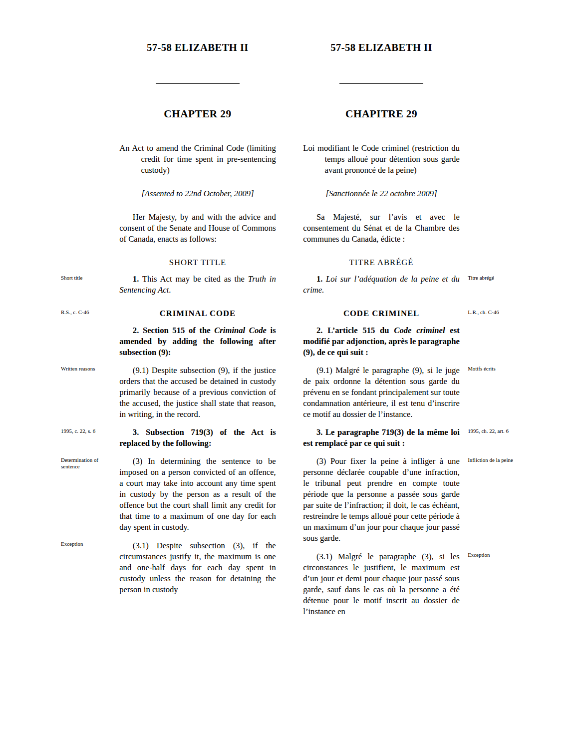57-58 ELIZABETH II
57-58 ELIZABETH II
CHAPTER 29
CHAPITRE 29
An Act to amend the Criminal Code (limiting credit for time spent in pre-sentencing custody)
[Assented to 22nd October, 2009]
Her Majesty, by and with the advice and consent of the Senate and House of Commons of Canada, enacts as follows:
SHORT TITLE
Short title
1. This Act may be cited as the Truth in Sentencing Act.
R.S., c. C-46
CRIMINAL CODE
2. Section 515 of the Criminal Code is amended by adding the following after subsection (9):
Written reasons
(9.1) Despite subsection (9), if the justice orders that the accused be detained in custody primarily because of a previous conviction of the accused, the justice shall state that reason, in writing, in the record.
1995, c. 22, s. 6
3. Subsection 719(3) of the Act is replaced by the following:
Determination of sentence
(3) In determining the sentence to be imposed on a person convicted of an offence, a court may take into account any time spent in custody by the person as a result of the offence but the court shall limit any credit for that time to a maximum of one day for each day spent in custody.
Exception
(3.1) Despite subsection (3), if the circumstances justify it, the maximum is one and one-half days for each day spent in custody unless the reason for detaining the person in custody
Loi modifiant le Code criminel (restriction du temps alloué pour détention sous garde avant prononcé de la peine)
[Sanctionnée le 22 octobre 2009]
Sa Majesté, sur l’avis et avec le consentement du Sénat et de la Chambre des communes du Canada, édicte :
TITRE ABRÉGÉ
Titre abrégé
1. Loi sur l’adéquation de la peine et du crime.
L.R., ch. C-46
CODE CRIMINEL
2. L’article 515 du Code criminel est modifié par adjonction, après le paragraphe (9), de ce qui suit :
Motifs écrits
(9.1) Malgré le paragraphe (9), si le juge de paix ordonne la détention sous garde du prévenu en se fondant principalement sur toute condamnation antérieure, il est tenu d’inscrire ce motif au dossier de l’instance.
1995, ch. 22, art. 6
3. Le paragraphe 719(3) de la même loi est remplacé par ce qui suit :
Infliction de la peine
(3) Pour fixer la peine à infliger à une personne déclarée coupable d’une infraction, le tribunal peut prendre en compte toute période que la personne a passée sous garde par suite de l’infraction; il doit, le cas échéant, restreindre le temps alloué pour cette période à un maximum d’un jour pour chaque jour passé sous garde.
Exception
(3.1) Malgré le paragraphe (3), si les circonstances le justifient, le maximum est d’un jour et demi pour chaque jour passé sous garde, sauf dans le cas où la personne a été détenue pour le motif inscrit au dossier de l’instance en